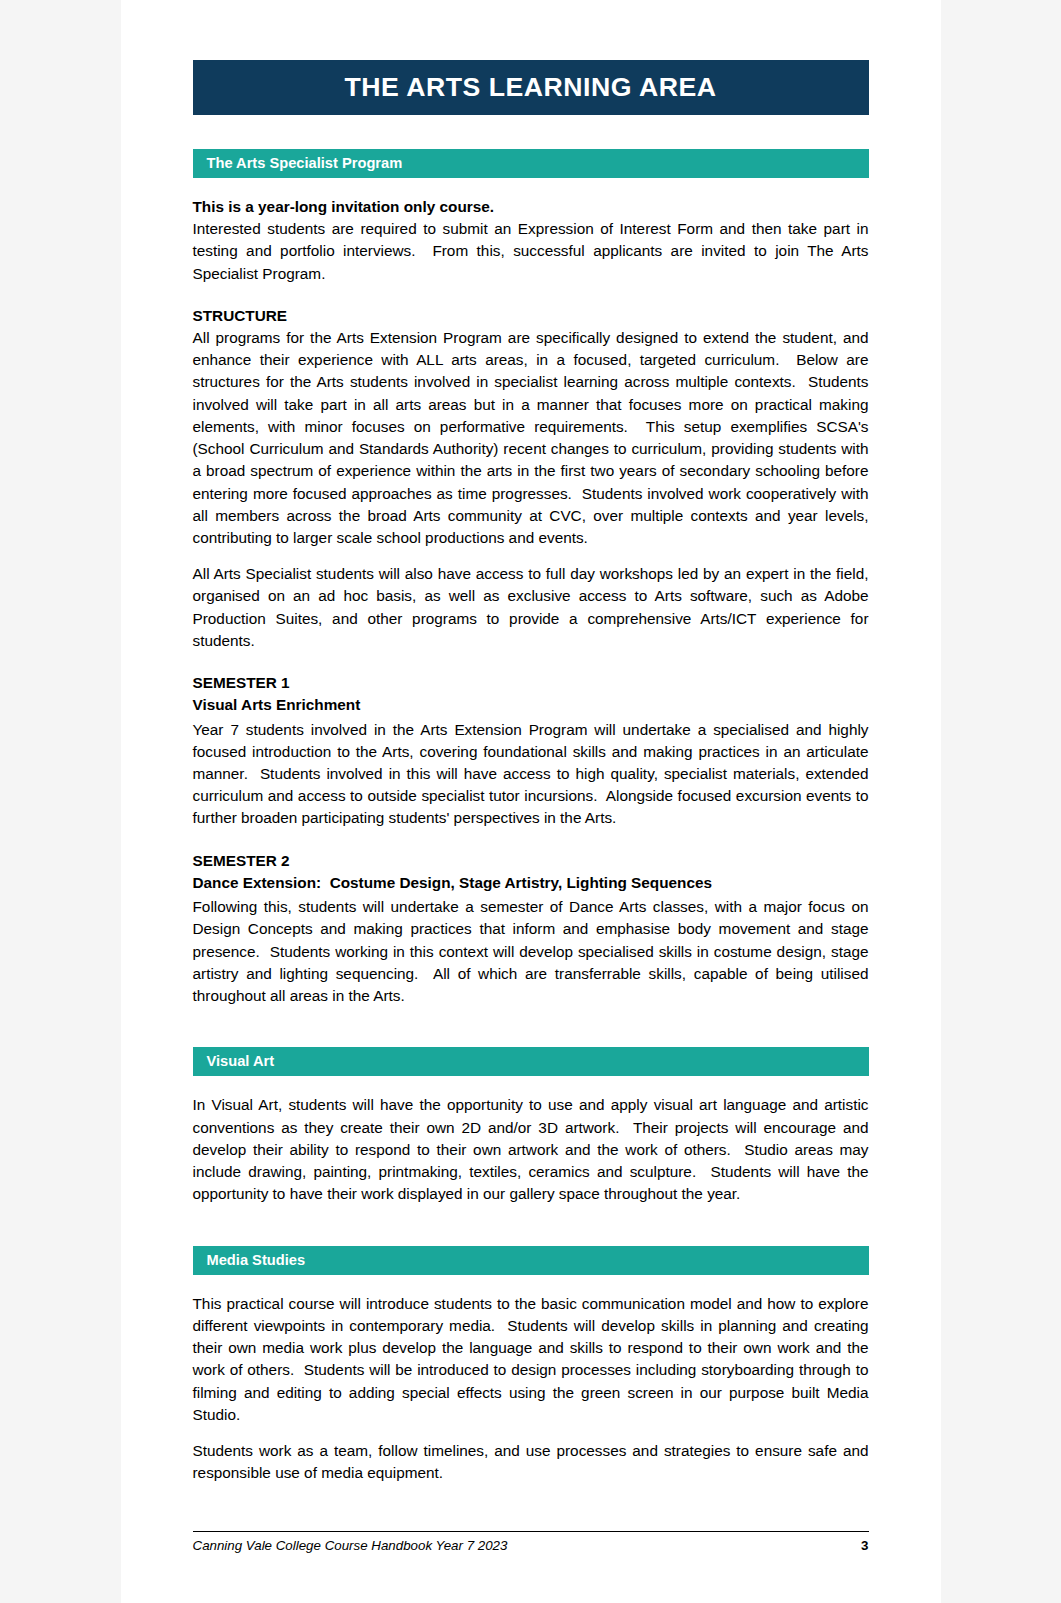THE ARTS LEARNING AREA
The Arts Specialist Program
This is a year-long invitation only course.
Interested students are required to submit an Expression of Interest Form and then take part in testing and portfolio interviews. From this, successful applicants are invited to join The Arts Specialist Program.
STRUCTURE
All programs for the Arts Extension Program are specifically designed to extend the student, and enhance their experience with ALL arts areas, in a focused, targeted curriculum. Below are structures for the Arts students involved in specialist learning across multiple contexts. Students involved will take part in all arts areas but in a manner that focuses more on practical making elements, with minor focuses on performative requirements. This setup exemplifies SCSA's (School Curriculum and Standards Authority) recent changes to curriculum, providing students with a broad spectrum of experience within the arts in the first two years of secondary schooling before entering more focused approaches as time progresses. Students involved work cooperatively with all members across the broad Arts community at CVC, over multiple contexts and year levels, contributing to larger scale school productions and events.
All Arts Specialist students will also have access to full day workshops led by an expert in the field, organised on an ad hoc basis, as well as exclusive access to Arts software, such as Adobe Production Suites, and other programs to provide a comprehensive Arts/ICT experience for students.
SEMESTER 1
Visual Arts Enrichment
Year 7 students involved in the Arts Extension Program will undertake a specialised and highly focused introduction to the Arts, covering foundational skills and making practices in an articulate manner. Students involved in this will have access to high quality, specialist materials, extended curriculum and access to outside specialist tutor incursions. Alongside focused excursion events to further broaden participating students' perspectives in the Arts.
SEMESTER 2
Dance Extension: Costume Design, Stage Artistry, Lighting Sequences
Following this, students will undertake a semester of Dance Arts classes, with a major focus on Design Concepts and making practices that inform and emphasise body movement and stage presence. Students working in this context will develop specialised skills in costume design, stage artistry and lighting sequencing. All of which are transferrable skills, capable of being utilised throughout all areas in the Arts.
Visual Art
In Visual Art, students will have the opportunity to use and apply visual art language and artistic conventions as they create their own 2D and/or 3D artwork. Their projects will encourage and develop their ability to respond to their own artwork and the work of others. Studio areas may include drawing, painting, printmaking, textiles, ceramics and sculpture. Students will have the opportunity to have their work displayed in our gallery space throughout the year.
Media Studies
This practical course will introduce students to the basic communication model and how to explore different viewpoints in contemporary media. Students will develop skills in planning and creating their own media work plus develop the language and skills to respond to their own work and the work of others. Students will be introduced to design processes including storyboarding through to filming and editing to adding special effects using the green screen in our purpose built Media Studio.
Students work as a team, follow timelines, and use processes and strategies to ensure safe and responsible use of media equipment.
Canning Vale College Course Handbook Year 7 2023 3